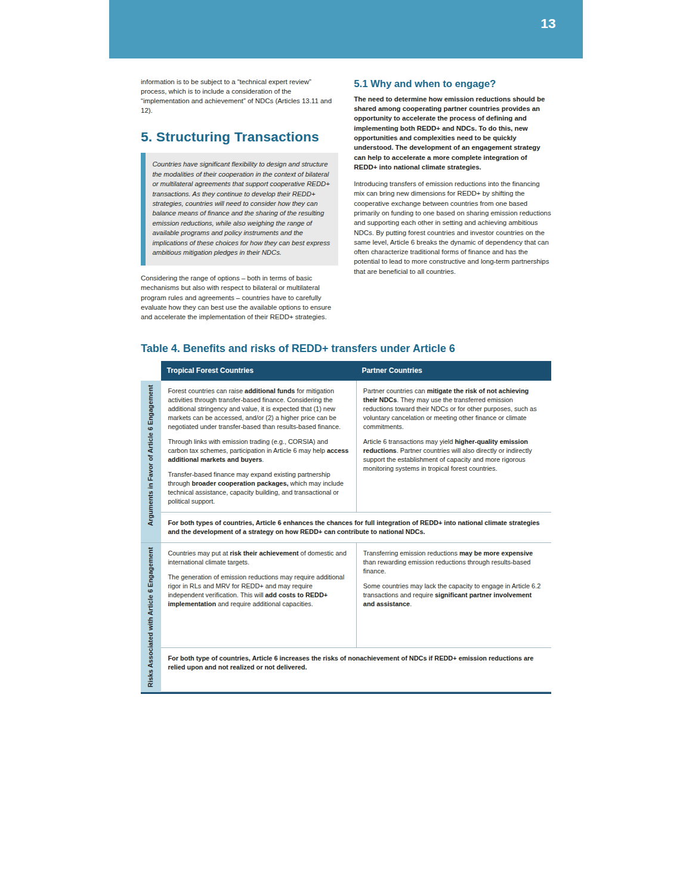13
information is to be subject to a “technical expert review” process, which is to include a consideration of the “implementation and achievement” of NDCs (Articles 13.11 and 12).
5. Structuring Transactions
Countries have significant flexibility to design and structure the modalities of their cooperation in the context of bilateral or multilateral agreements that support cooperative REDD+ transactions. As they continue to develop their REDD+ strategies, countries will need to consider how they can balance means of finance and the sharing of the resulting emission reductions, while also weighing the range of available programs and policy instruments and the implications of these choices for how they can best express ambitious mitigation pledges in their NDCs.
Considering the range of options – both in terms of basic mechanisms but also with respect to bilateral or multilateral program rules and agreements – countries have to carefully evaluate how they can best use the available options to ensure and accelerate the implementation of their REDD+ strategies.
5.1 Why and when to engage?
The need to determine how emission reductions should be shared among cooperating partner countries provides an opportunity to accelerate the process of defining and implementing both REDD+ and NDCs. To do this, new opportunities and complexities need to be quickly understood. The development of an engagement strategy can help to accelerate a more complete integration of REDD+ into national climate strategies.
Introducing transfers of emission reductions into the financing mix can bring new dimensions for REDD+ by shifting the cooperative exchange between countries from one based primarily on funding to one based on sharing emission reductions and supporting each other in setting and achieving ambitious NDCs. By putting forest countries and investor countries on the same level, Article 6 breaks the dynamic of dependency that can often characterize traditional forms of finance and has the potential to lead to more constructive and long-term partnerships that are beneficial to all countries.
Table 4. Benefits and risks of REDD+ transfers under Article 6
| | Tropical Forest Countries | Partner Countries |
| --- | --- | --- |
| Arguments in Favor of Article 6 Engagement | Forest countries can raise additional funds for mitigation activities through transfer-based finance. Considering the additional stringency and value, it is expected that (1) new markets can be accessed, and/or (2) a higher price can be negotiated under transfer-based than results-based finance. Through links with emission trading (e.g., CORSIA) and carbon tax schemes, participation in Article 6 may help access additional markets and buyers . Transfer-based finance may expand existing partnership through broader cooperation packages, which may include technical assistance, capacity building, and transactional or political support. | Partner countries can mitigate the risk of not achieving their NDCs . They may use the transferred emission reductions toward their NDCs or for other purposes, such as voluntary cancelation or meeting other finance or climate commitments. Article 6 transactions may yield higher-quality emission reductions . Partner countries will also directly or indirectly support the establishment of capacity and more rigorous monitoring systems in tropical forest countries. |
| For both types of countries, Article 6 enhances the chances for full integration of REDD+ into national climate strategies and the development of a strategy on how REDD+ can contribute to national NDCs. |
| Risks Associated with Article 6 Engagement | Countries may put at risk their achievement of domestic and international climate targets. The generation of emission reductions may require additional rigor in RLs and MRV for REDD+ and may require independent verification. This will add costs to REDD+ implementation and require additional capacities. | Transferring emission reductions may be more expensive than rewarding emission reductions through results-based finance. Some countries may lack the capacity to engage in Article 6.2 transactions and require significant partner involvement and assistance . |
| For both type of countries, Article 6 increases the risks of nonachievement of NDCs if REDD+ emission reductions are relied upon and not realized or not delivered. |